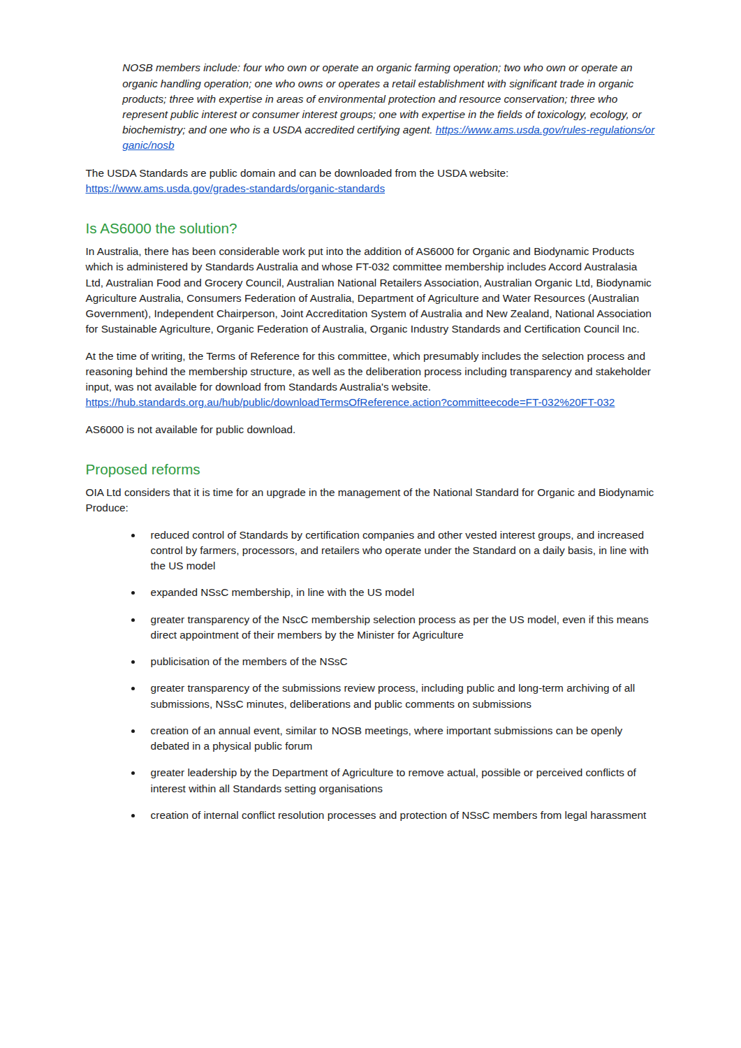NOSB members include: four who own or operate an organic farming operation; two who own or operate an organic handling operation; one who owns or operates a retail establishment with significant trade in organic products; three with expertise in areas of environmental protection and resource conservation; three who represent public interest or consumer interest groups; one with expertise in the fields of toxicology, ecology, or biochemistry; and one who is a USDA accredited certifying agent. https://www.ams.usda.gov/rules-regulations/organic/nosb
The USDA Standards are public domain and can be downloaded from the USDA website:
https://www.ams.usda.gov/grades-standards/organic-standards
Is AS6000 the solution?
In Australia, there has been considerable work put into the addition of AS6000 for Organic and Biodynamic Products which is administered by Standards Australia and whose FT-032 committee membership includes Accord Australasia Ltd, Australian Food and Grocery Council, Australian National Retailers Association, Australian Organic Ltd, Biodynamic Agriculture Australia, Consumers Federation of Australia, Department of Agriculture and Water Resources (Australian Government), Independent Chairperson, Joint Accreditation System of Australia and New Zealand, National Association for Sustainable Agriculture, Organic Federation of Australia, Organic Industry Standards and Certification Council Inc.
At the time of writing, the Terms of Reference for this committee, which presumably includes the selection process and reasoning behind the membership structure, as well as the deliberation process including transparency and stakeholder input, was not available for download from Standards Australia's website.
https://hub.standards.org.au/hub/public/downloadTermsOfReference.action?committeecode=FT-032%20FT-032
AS6000 is not available for public download.
Proposed reforms
OIA Ltd considers that it is time for an upgrade in the management of the National Standard for Organic and Biodynamic Produce:
reduced control of Standards by certification companies and other vested interest groups, and increased control by farmers, processors, and retailers who operate under the Standard on a daily basis, in line with the US model
expanded NSsC membership, in line with the US model
greater transparency of the NscC membership selection process as per the US model, even if this means direct appointment of their members by the Minister for Agriculture
publicisation of the members of the NSsC
greater transparency of the submissions review process, including public and long-term archiving of all submissions, NSsC minutes, deliberations and public comments on submissions
creation of an annual event, similar to NOSB meetings, where important submissions can be openly debated in a physical public forum
greater leadership by the Department of Agriculture to remove actual, possible or perceived conflicts of interest within all Standards setting organisations
creation of internal conflict resolution processes and protection of NSsC members from legal harassment